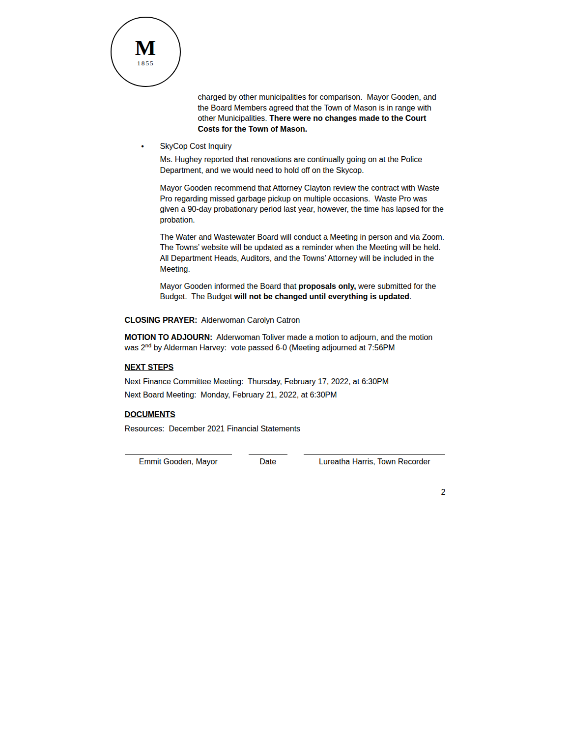M
1855
charged by other municipalities for comparison. Mayor Gooden, and the Board Members agreed that the Town of Mason is in range with other Municipalities. There were no changes made to the Court Costs for the Town of Mason.
SkyCop Cost Inquiry
Ms. Hughey reported that renovations are continually going on at the Police Department, and we would need to hold off on the Skycop.
Mayor Gooden recommend that Attorney Clayton review the contract with Waste Pro regarding missed garbage pickup on multiple occasions. Waste Pro was given a 90-day probationary period last year, however, the time has lapsed for the probation.
The Water and Wastewater Board will conduct a Meeting in person and via Zoom. The Towns’ website will be updated as a reminder when the Meeting will be held. All Department Heads, Auditors, and the Towns’ Attorney will be included in the Meeting.
Mayor Gooden informed the Board that proposals only, were submitted for the Budget. The Budget will not be changed until everything is updated.
CLOSING PRAYER: Alderwoman Carolyn Catron
MOTION TO ADJOURN: Alderwoman Toliver made a motion to adjourn, and the motion was 2nd by Alderman Harvey: vote passed 6-0 (Meeting adjourned at 7:56PM
NEXT STEPS
Next Finance Committee Meeting: Thursday, February 17, 2022, at 6:30PM
Next Board Meeting: Monday, February 21, 2022, at 6:30PM
DOCUMENTS
Resources: December 2021 Financial Statements
Emmit Gooden, Mayor
Date
Lureatha Harris, Town Recorder
2